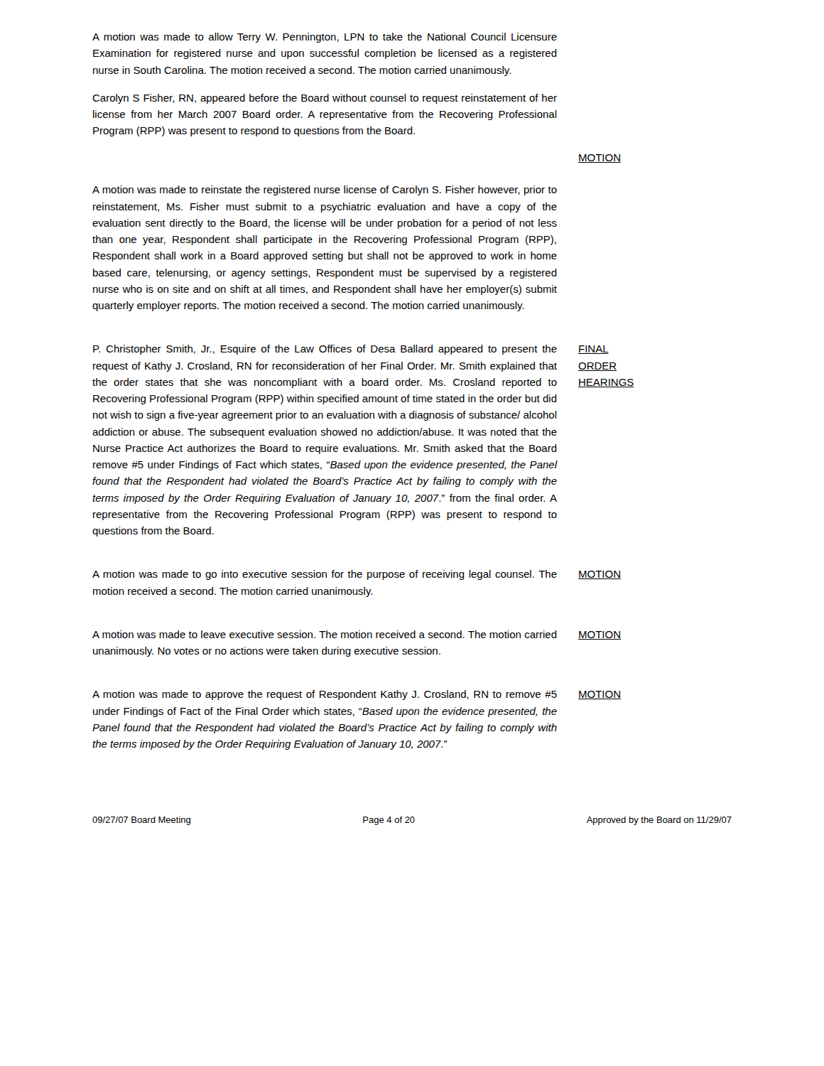A motion was made to allow Terry W. Pennington, LPN to take the National Council Licensure Examination for registered nurse and upon successful completion be licensed as a registered nurse in South Carolina. The motion received a second. The motion carried unanimously.
Carolyn S Fisher, RN, appeared before the Board without counsel to request reinstatement of her license from her March 2007 Board order. A representative from the Recovering Professional Program (RPP) was present to respond to questions from the Board.
MOTION
A motion was made to reinstate the registered nurse license of Carolyn S. Fisher however, prior to reinstatement, Ms. Fisher must submit to a psychiatric evaluation and have a copy of the evaluation sent directly to the Board, the license will be under probation for a period of not less than one year, Respondent shall participate in the Recovering Professional Program (RPP), Respondent shall work in a Board approved setting but shall not be approved to work in home based care, telenursing, or agency settings, Respondent must be supervised by a registered nurse who is on site and on shift at all times, and Respondent shall have her employer(s) submit quarterly employer reports. The motion received a second. The motion carried unanimously.
P. Christopher Smith, Jr., Esquire of the Law Offices of Desa Ballard appeared to present the request of Kathy J. Crosland, RN for reconsideration of her Final Order. Mr. Smith explained that the order states that she was noncompliant with a board order. Ms. Crosland reported to Recovering Professional Program (RPP) within specified amount of time stated in the order but did not wish to sign a five-year agreement prior to an evaluation with a diagnosis of substance/ alcohol addiction or abuse. The subsequent evaluation showed no addiction/abuse. It was noted that the Nurse Practice Act authorizes the Board to require evaluations. Mr. Smith asked that the Board remove #5 under Findings of Fact which states, “Based upon the evidence presented, the Panel found that the Respondent had violated the Board’s Practice Act by failing to comply with the terms imposed by the Order Requiring Evaluation of January 10, 2007.” from the final order. A representative from the Recovering Professional Program (RPP) was present to respond to questions from the Board.
FINAL
ORDER
HEARINGS
A motion was made to go into executive session for the purpose of receiving legal counsel. The motion received a second. The motion carried unanimously.
MOTION
A motion was made to leave executive session. The motion received a second. The motion carried unanimously. No votes or no actions were taken during executive session.
MOTION
A motion was made to approve the request of Respondent Kathy J. Crosland, RN to remove #5 under Findings of Fact of the Final Order which states, “Based upon the evidence presented, the Panel found that the Respondent had violated the Board’s Practice Act by failing to comply with the terms imposed by the Order Requiring Evaluation of January 10, 2007.”
MOTION
09/27/07 Board Meeting Page 4 of 20 Approved by the Board on 11/29/07